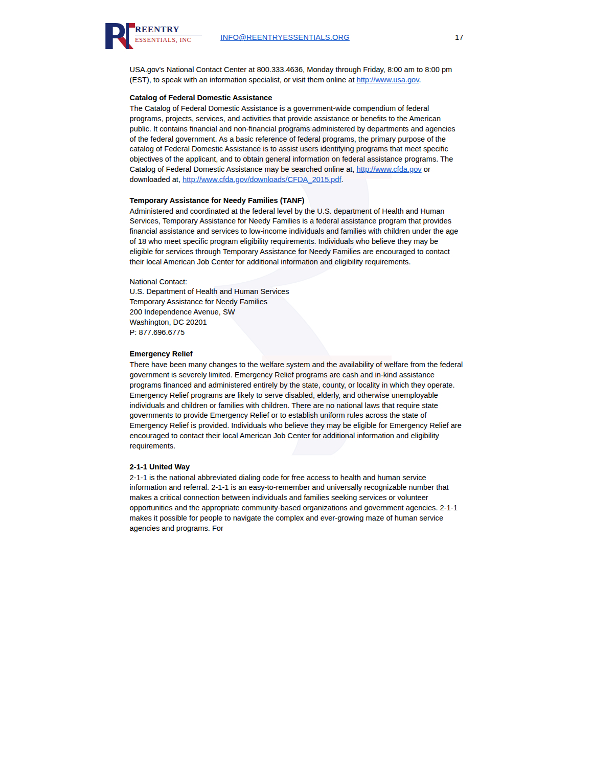REENTRY ESSENTIALS, INC
INFO@REENTRYESSENTIALS.ORG
17
USA.gov's National Contact Center at 800.333.4636, Monday through Friday, 8:00 am to 8:00 pm (EST), to speak with an information specialist, or visit them online at http://www.usa.gov.
Catalog of Federal Domestic Assistance
The Catalog of Federal Domestic Assistance is a government-wide compendium of federal programs, projects, services, and activities that provide assistance or benefits to the American public. It contains financial and non-financial programs administered by departments and agencies of the federal government. As a basic reference of federal programs, the primary purpose of the catalog of Federal Domestic Assistance is to assist users identifying programs that meet specific objectives of the applicant, and to obtain general information on federal assistance programs. The Catalog of Federal Domestic Assistance may be searched online at, http://www.cfda.gov or downloaded at, http://www.cfda.gov/downloads/CFDA_2015.pdf.
Temporary Assistance for Needy Families (TANF)
Administered and coordinated at the federal level by the U.S. department of Health and Human Services, Temporary Assistance for Needy Families is a federal assistance program that provides financial assistance and services to low-income individuals and families with children under the age of 18 who meet specific program eligibility requirements. Individuals who believe they may be eligible for services through Temporary Assistance for Needy Families are encouraged to contact their local American Job Center for additional information and eligibility requirements.
National Contact:
U.S. Department of Health and Human Services
Temporary Assistance for Needy Families
200 Independence Avenue, SW
Washington, DC 20201
P: 877.696.6775
Emergency Relief
There have been many changes to the welfare system and the availability of welfare from the federal government is severely limited. Emergency Relief programs are cash and in-kind assistance programs financed and administered entirely by the state, county, or locality in which they operate. Emergency Relief programs are likely to serve disabled, elderly, and otherwise unemployable individuals and children or families with children. There are no national laws that require state governments to provide Emergency Relief or to establish uniform rules across the state of Emergency Relief is provided. Individuals who believe they may be eligible for Emergency Relief are encouraged to contact their local American Job Center for additional information and eligibility requirements.
2-1-1 United Way
2-1-1 is the national abbreviated dialing code for free access to health and human service information and referral. 2-1-1 is an easy-to-remember and universally recognizable number that makes a critical connection between individuals and families seeking services or volunteer opportunities and the appropriate community-based organizations and government agencies. 2-1-1 makes it possible for people to navigate the complex and ever-growing maze of human service agencies and programs. For